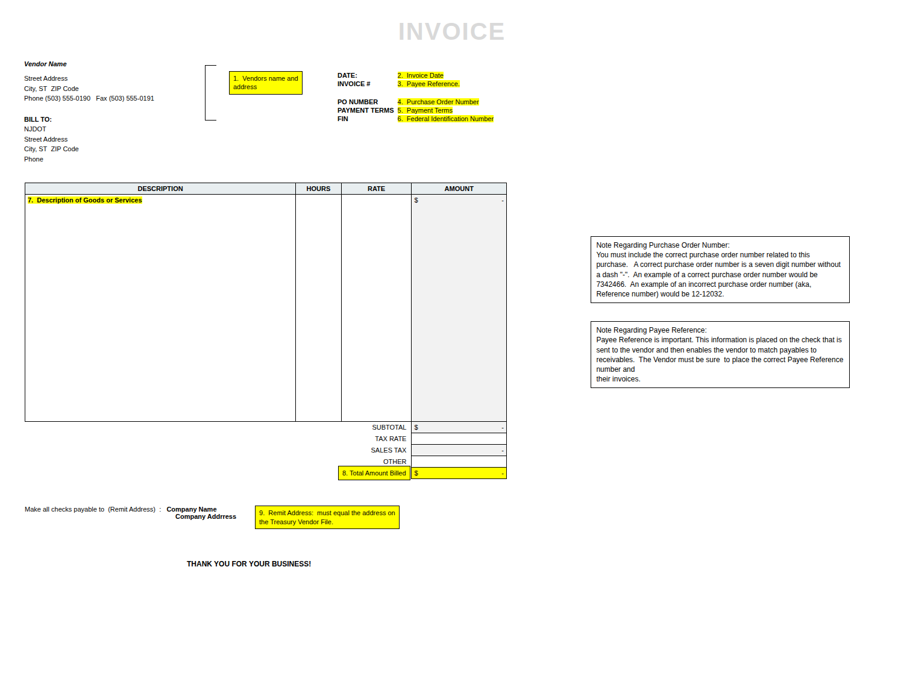INVOICE
| Vendor Name Street Address City, ST ZIP Code Phone (503) 555-0190 Fax (503) 555-0191 BILL TO: NJDOT Street Address City, ST ZIP Code Phone | | 1. Vendors name and address | / DATE: / 2. Invoice Date / / INVOICE # / 3. Payee Reference. / / PO NUMBER / 4. Purchase Order Number / / PAYMENT TERMS / 5. Payment Terms / / FIN / 6. Federal Identification Number / |
| / DESCRIPTION / HOURS / RATE / AMOUNT / / --- / --- / --- / --- / / 7. Description of Goods or Services / / / $ - / / / SUBTOTAL / $ - / / / TAX RATE / / / / SALES TAX / - / / / OTHER / / / / TOTAL / $ - / 8. Total Amount Billed | Note Regarding Purchase Order Number: You must include the correct purchase order number related to this purchase. A correct purchase order number is a seven digit number without a dash "-". An example of a correct purchase order number would be 7342466. An example of an incorrect purchase order number (aka, Reference number) would be 12-12032. Note Regarding Payee Reference: Payee Reference is important. This information is placed on the check that is sent to the vendor and then enables the vendor to match payables to receivables. The Vendor must be sure to place the correct Payee Reference number and their invoices. |
| Make all checks payable to (Remit Address) : Company Name Company Addrress | 9. Remit Address: must equal the address on the Treasury Vendor File. |
THANK YOU FOR YOUR BUSINESS!